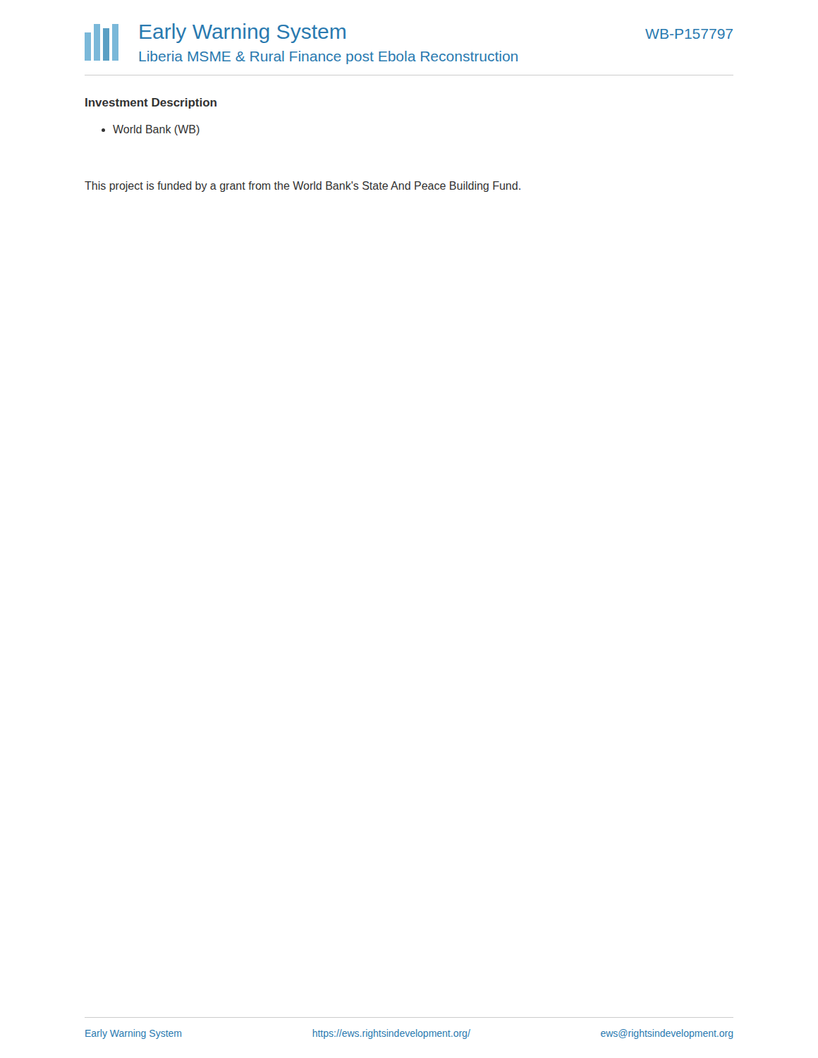Early Warning System
Liberia MSME & Rural Finance post Ebola Reconstruction
WB-P157797
Investment Description
World Bank (WB)
This project is funded by a grant from the World Bank's State And Peace Building Fund.
Early Warning System
https://ews.rightsindevelopment.org/
ews@rightsindevelopment.org